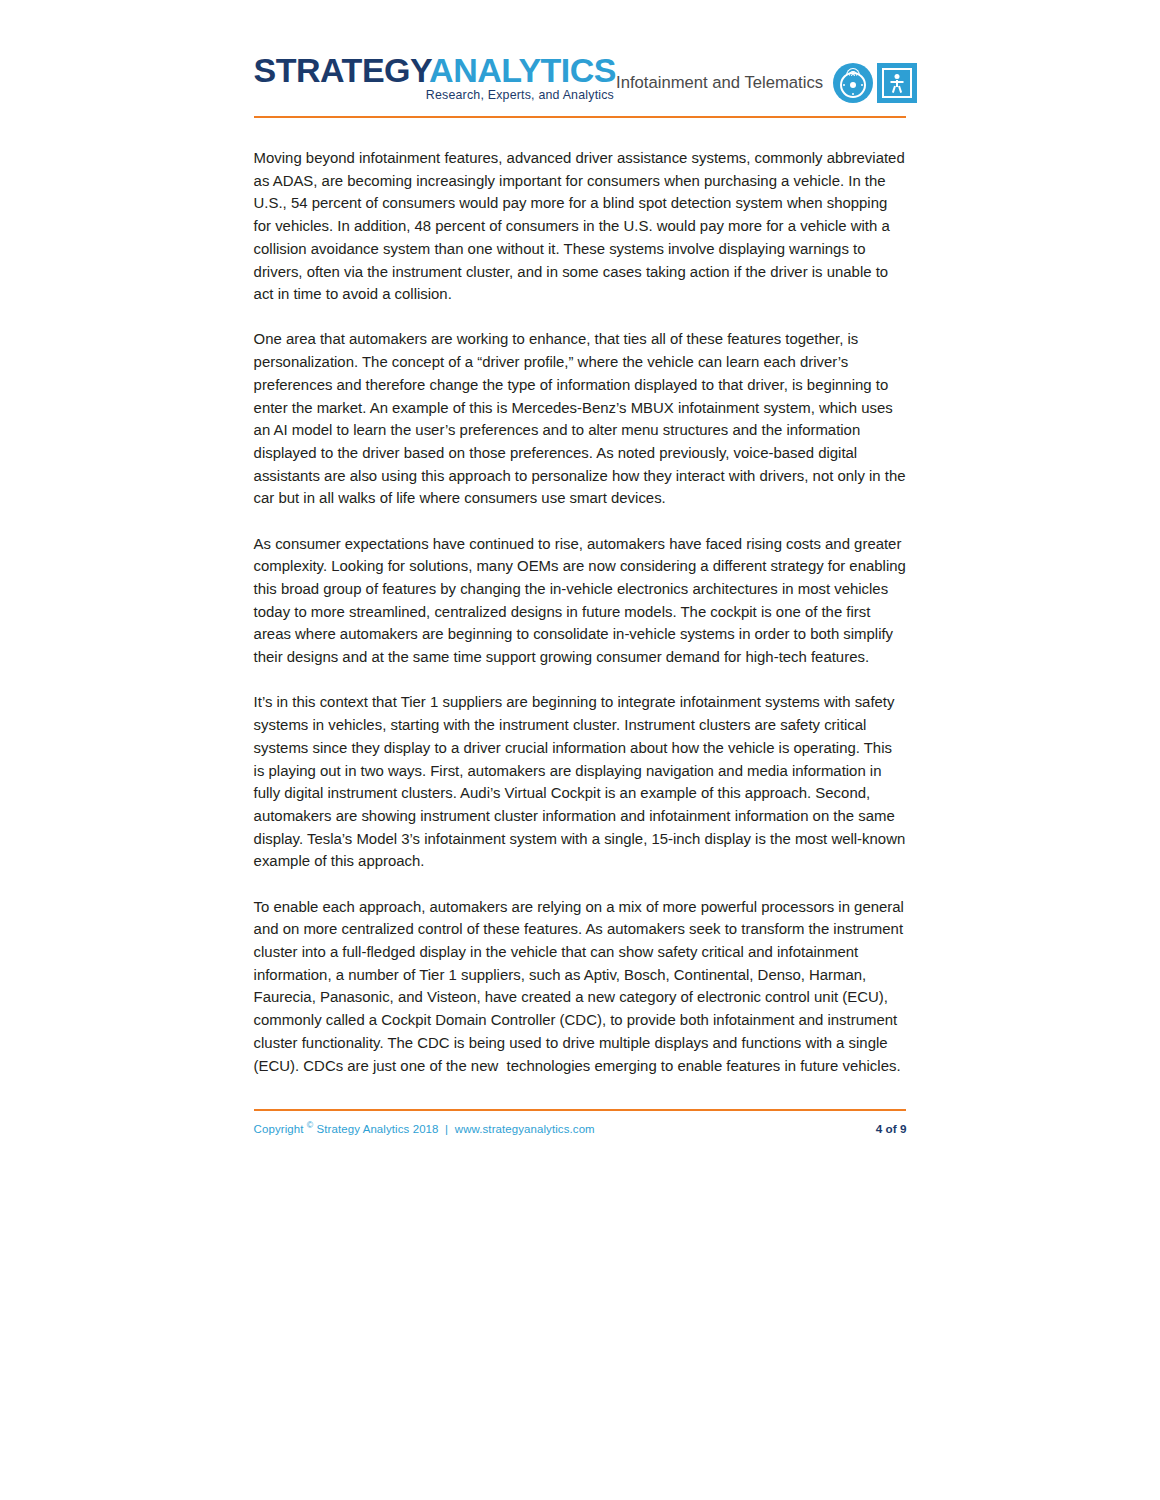STRATEGY ANALYTICS
Research, Experts, and Analytics
Infotainment and Telematics
Moving beyond infotainment features, advanced driver assistance systems, commonly abbreviated as ADAS, are becoming increasingly important for consumers when purchasing a vehicle. In the U.S., 54 percent of consumers would pay more for a blind spot detection system when shopping for vehicles. In addition, 48 percent of consumers in the U.S. would pay more for a vehicle with a collision avoidance system than one without it. These systems involve displaying warnings to drivers, often via the instrument cluster, and in some cases taking action if the driver is unable to act in time to avoid a collision.
One area that automakers are working to enhance, that ties all of these features together, is personalization. The concept of a “driver profile,” where the vehicle can learn each driver’s preferences and therefore change the type of information displayed to that driver, is beginning to enter the market. An example of this is Mercedes-Benz’s MBUX infotainment system, which uses an AI model to learn the user’s preferences and to alter menu structures and the information displayed to the driver based on those preferences. As noted previously, voice-based digital assistants are also using this approach to personalize how they interact with drivers, not only in the car but in all walks of life where consumers use smart devices.
As consumer expectations have continued to rise, automakers have faced rising costs and greater complexity. Looking for solutions, many OEMs are now considering a different strategy for enabling this broad group of features by changing the in-vehicle electronics architectures in most vehicles today to more streamlined, centralized designs in future models. The cockpit is one of the first areas where automakers are beginning to consolidate in-vehicle systems in order to both simplify their designs and at the same time support growing consumer demand for high-tech features.
It’s in this context that Tier 1 suppliers are beginning to integrate infotainment systems with safety systems in vehicles, starting with the instrument cluster. Instrument clusters are safety critical systems since they display to a driver crucial information about how the vehicle is operating. This is playing out in two ways. First, automakers are displaying navigation and media information in fully digital instrument clusters. Audi’s Virtual Cockpit is an example of this approach. Second, automakers are showing instrument cluster information and infotainment information on the same display. Tesla’s Model 3’s infotainment system with a single, 15-inch display is the most well-known example of this approach.
To enable each approach, automakers are relying on a mix of more powerful processors in general and on more centralized control of these features. As automakers seek to transform the instrument cluster into a full-fledged display in the vehicle that can show safety critical and infotainment information, a number of Tier 1 suppliers, such as Aptiv, Bosch, Continental, Denso, Harman, Faurecia, Panasonic, and Visteon, have created a new category of electronic control unit (ECU), commonly called a Cockpit Domain Controller (CDC), to provide both infotainment and instrument cluster functionality. The CDC is being used to drive multiple displays and functions with a single (ECU). CDCs are just one of the new technologies emerging to enable features in future vehicles.
Copyright © Strategy Analytics 2018 | www.strategyanalytics.com
4 of 9